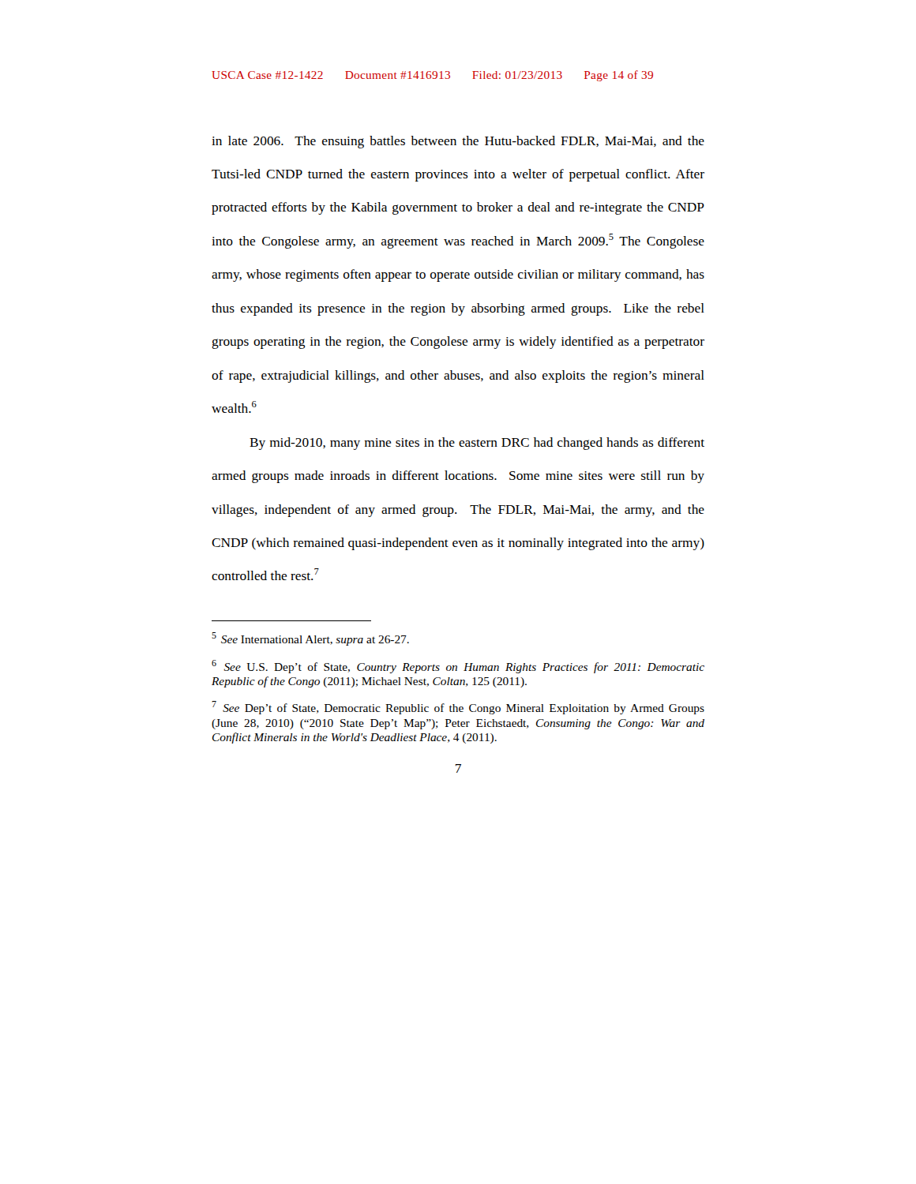USCA Case #12-1422 Document #1416913 Filed: 01/23/2013 Page 14 of 39
in late 2006. The ensuing battles between the Hutu-backed FDLR, Mai-Mai, and the Tutsi-led CNDP turned the eastern provinces into a welter of perpetual conflict. After protracted efforts by the Kabila government to broker a deal and re-integrate the CNDP into the Congolese army, an agreement was reached in March 2009.5 The Congolese army, whose regiments often appear to operate outside civilian or military command, has thus expanded its presence in the region by absorbing armed groups. Like the rebel groups operating in the region, the Congolese army is widely identified as a perpetrator of rape, extrajudicial killings, and other abuses, and also exploits the region’s mineral wealth.6
By mid-2010, many mine sites in the eastern DRC had changed hands as different armed groups made inroads in different locations. Some mine sites were still run by villages, independent of any armed group. The FDLR, Mai-Mai, the army, and the CNDP (which remained quasi-independent even as it nominally integrated into the army) controlled the rest.7
5 See International Alert, supra at 26-27.
6 See U.S. Dep’t of State, Country Reports on Human Rights Practices for 2011: Democratic Republic of the Congo (2011); Michael Nest, Coltan, 125 (2011).
7 See Dep’t of State, Democratic Republic of the Congo Mineral Exploitation by Armed Groups (June 28, 2010) (“2010 State Dep’t Map”); Peter Eichstaedt, Consuming the Congo: War and Conflict Minerals in the World's Deadliest Place, 4 (2011).
7